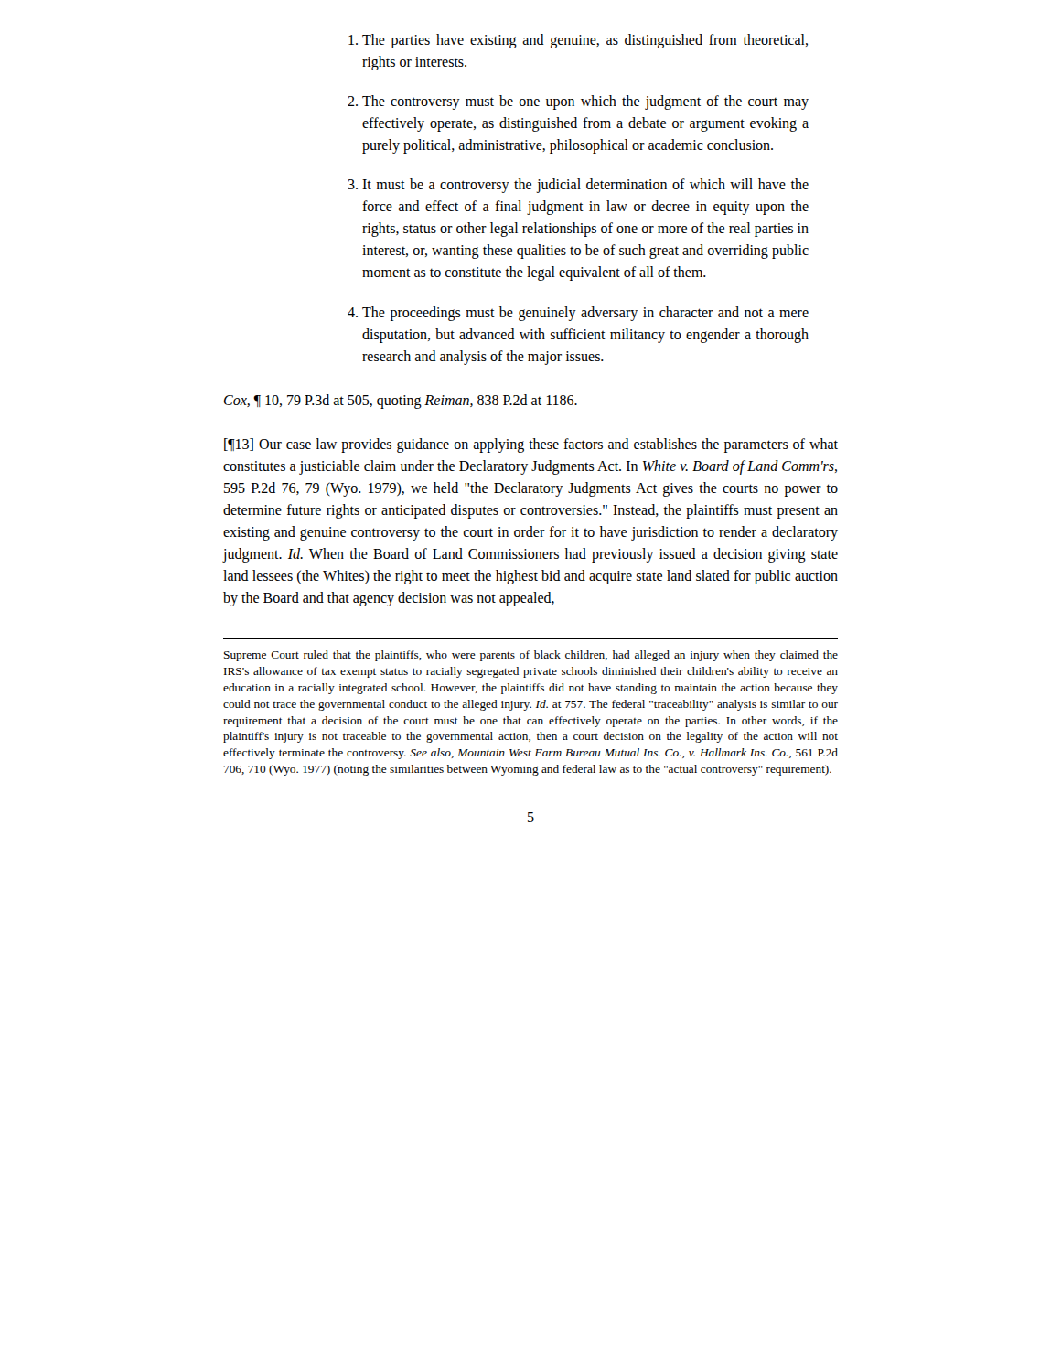The parties have existing and genuine, as distinguished from theoretical, rights or interests.
The controversy must be one upon which the judgment of the court may effectively operate, as distinguished from a debate or argument evoking a purely political, administrative, philosophical or academic conclusion.
It must be a controversy the judicial determination of which will have the force and effect of a final judgment in law or decree in equity upon the rights, status or other legal relationships of one or more of the real parties in interest, or, wanting these qualities to be of such great and overriding public moment as to constitute the legal equivalent of all of them.
The proceedings must be genuinely adversary in character and not a mere disputation, but advanced with sufficient militancy to engender a thorough research and analysis of the major issues.
Cox, ¶ 10, 79 P.3d at 505, quoting Reiman, 838 P.2d at 1186.
[¶13] Our case law provides guidance on applying these factors and establishes the parameters of what constitutes a justiciable claim under the Declaratory Judgments Act. In White v. Board of Land Comm'rs, 595 P.2d 76, 79 (Wyo. 1979), we held "the Declaratory Judgments Act gives the courts no power to determine future rights or anticipated disputes or controversies." Instead, the plaintiffs must present an existing and genuine controversy to the court in order for it to have jurisdiction to render a declaratory judgment. Id. When the Board of Land Commissioners had previously issued a decision giving state land lessees (the Whites) the right to meet the highest bid and acquire state land slated for public auction by the Board and that agency decision was not appealed,
Supreme Court ruled that the plaintiffs, who were parents of black children, had alleged an injury when they claimed the IRS's allowance of tax exempt status to racially segregated private schools diminished their children's ability to receive an education in a racially integrated school. However, the plaintiffs did not have standing to maintain the action because they could not trace the governmental conduct to the alleged injury. Id. at 757. The federal "traceability" analysis is similar to our requirement that a decision of the court must be one that can effectively operate on the parties. In other words, if the plaintiff's injury is not traceable to the governmental action, then a court decision on the legality of the action will not effectively terminate the controversy. See also, Mountain West Farm Bureau Mutual Ins. Co., v. Hallmark Ins. Co., 561 P.2d 706, 710 (Wyo. 1977) (noting the similarities between Wyoming and federal law as to the "actual controversy" requirement).
5